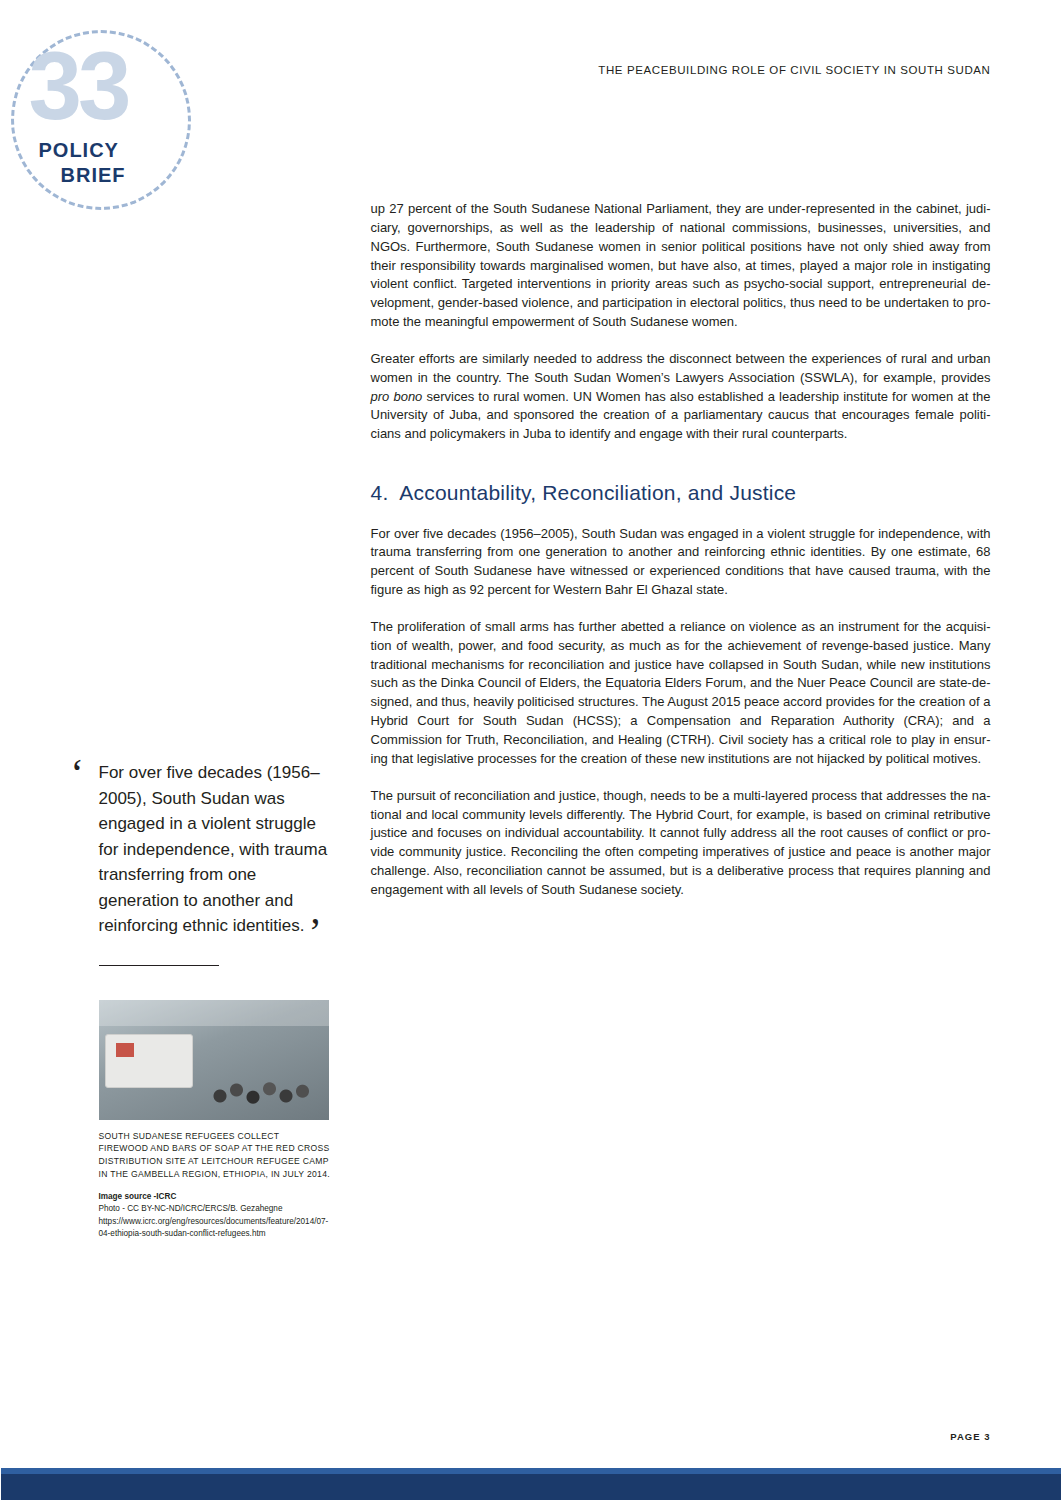33
POLICYBRIEF
The Peacebuilding Role of Civil Society in South Sudan
‘For over five decades (1956–2005), South Sudan was engaged in a violent struggle for independence, with trauma transferring from one generation to another and reinforcing ethnic identities.’
South Sudanese refugees collect firewood and bars of soap at the Red Cross distribution site at Leitchour refugee camp in the Gambella region, Ethiopia, in July 2014.
Image source -ICRC
Photo - CC BY-NC-ND/ICRC/ERCS/B. Gezahegne
https://www.icrc.org/eng/resources/documents/feature/2014/07-04-ethiopia-south-sudan-conflict-refugees.htm
up 27 percent of the South Sudanese National Parliament, they are under-represented in the cabinet, judiciary, governorships, as well as the leadership of national commissions, businesses, universities, and NGOs. Furthermore, South Sudanese women in senior political positions have not only shied away from their responsibility towards marginalised women, but have also, at times, played a major role in instigating violent conflict. Targeted interventions in priority areas such as psycho-social support, entrepreneurial development, gender-based violence, and participation in electoral politics, thus need to be undertaken to promote the meaningful empowerment of South Sudanese women.
Greater efforts are similarly needed to address the disconnect between the experiences of rural and urban women in the country. The South Sudan Women’s Lawyers Association (SSWLA), for example, provides pro bono services to rural women. UN Women has also established a leadership institute for women at the University of Juba, and sponsored the creation of a parliamentary caucus that encourages female politicians and policymakers in Juba to identify and engage with their rural counterparts.
4. Accountability, Reconciliation, and Justice
For over five decades (1956–2005), South Sudan was engaged in a violent struggle for independence, with trauma transferring from one generation to another and reinforcing ethnic identities. By one estimate, 68 percent of South Sudanese have witnessed or experienced conditions that have caused trauma, with the figure as high as 92 percent for Western Bahr El Ghazal state.
The proliferation of small arms has further abetted a reliance on violence as an instrument for the acquisition of wealth, power, and food security, as much as for the achievement of revenge-based justice. Many traditional mechanisms for reconciliation and justice have collapsed in South Sudan, while new institutions such as the Dinka Council of Elders, the Equatoria Elders Forum, and the Nuer Peace Council are state-designed, and thus, heavily politicised structures. The August 2015 peace accord provides for the creation of a Hybrid Court for South Sudan (HCSS); a Compensation and Reparation Authority (CRA); and a Commission for Truth, Reconciliation, and Healing (CTRH). Civil society has a critical role to play in ensuring that legislative processes for the creation of these new institutions are not hijacked by political motives.
The pursuit of reconciliation and justice, though, needs to be a multi-layered process that addresses the national and local community levels differently. The Hybrid Court, for example, is based on criminal retributive justice and focuses on individual accountability. It cannot fully address all the root causes of conflict or provide community justice. Reconciling the often competing imperatives of justice and peace is another major challenge. Also, reconciliation cannot be assumed, but is a deliberative process that requires planning and engagement with all levels of South Sudanese society.
PAGE 3